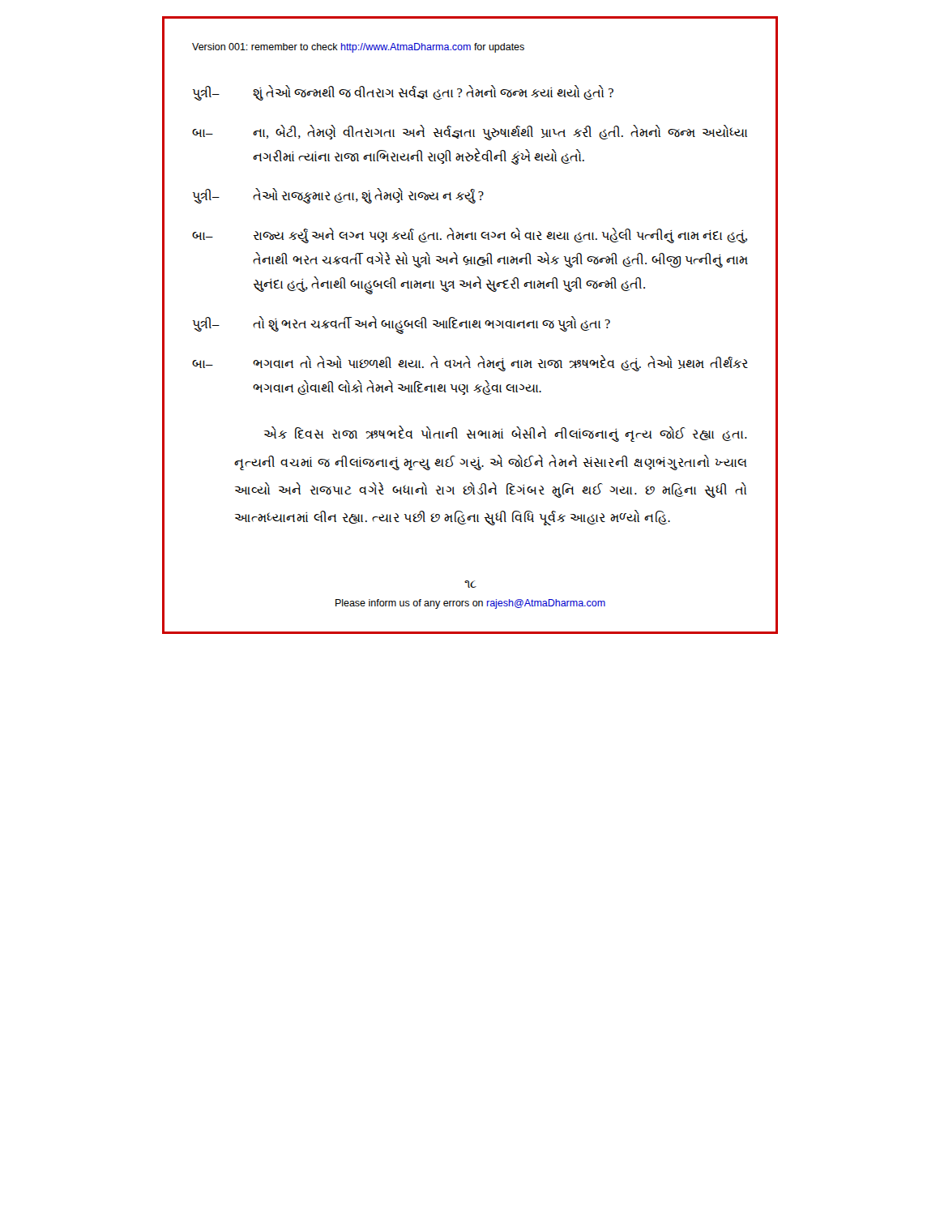Version 001: remember to check http://www.AtmaDharma.com for updates
પુત્રી–
શું તેઓ જન્મથી જ વીતરાગ સર્વજ્ઞ હતા ? તેમનો જન્મ કયાં થયો હતો ?
બા–
ના, બેટી, તેમણે વીતરાગતા અને સર્વજ્ઞતા પુરુષાર્થથી પ્રાપ્ત કરી હતી. તેમનો જન્મ અયોધ્યા નગરીમાં ત્યાંના રાજા નાભિરાયની રાણી મરુદેવીની કુંખે થયો હતો.
પુત્રી–
તેઓ રાજકુમાર હતા, શું તેમણે રાજ્ય ન કર્યું ?
બા–
રાજ્ય કર્યું અને લગ્ન પણ કર્યા હતા. તેમના લગ્ન બે વાર થયા હતા. પહેલી પત્નીનું નામ નંદા હતું, તેનાથી ભરત ચક્રવર્તી વગેરે સો પુત્રો અને બ્રાહ્મી નામની એક પુત્રી જન્મી હતી. બીજી પત્નીનું નામ સુનંદા હતું, તેનાથી બાહુબલી નામના પુત્ર અને સુન્દરી નામની પુત્રી જન્મી હતી.
પુત્રી–
તો શું ભરત ચક્રવર્તી અને બાહુબલી આદિનાથ ભગવાનના જ પુત્રો હતા ?
બા–
ભગવાન તો તેઓ પાછળથી થયા. તે વખતે તેમનું નામ રાજા ઋષભદેવ હતું. તેઓ પ્રથમ તીર્થંકર ભગવાન હોવાથી લોકો તેમને આદિનાથ પણ કહેવા લાગ્યા.
એક દિવસ રાજા ઋષભદેવ પોતાની સભામાં બેસીને નીલાંજનાનું નૃત્ય જોઈ રહ્યા હતા. નૃત્યની વચમાં જ નીલાંજનાનું મૃત્યુ થઈ ગયું. એ જોઈને તેમને સંસારની ક્ષણભંગુરતાનો ખ્યાલ આવ્યો અને રાજપાટ વગેરે બધાનો રાગ છોડીને દિગંબર મુનિ થઈ ગયા. છ મહિના સુધી તો આત્મધ્યાનમાં લીન રહ્યા. ત્યાર પછી છ મહિના સુધી વિધિ પૂર્વક આહાર મળ્યો નહિ.
૧૮
Please inform us of any errors on rajesh@AtmaDharma.com